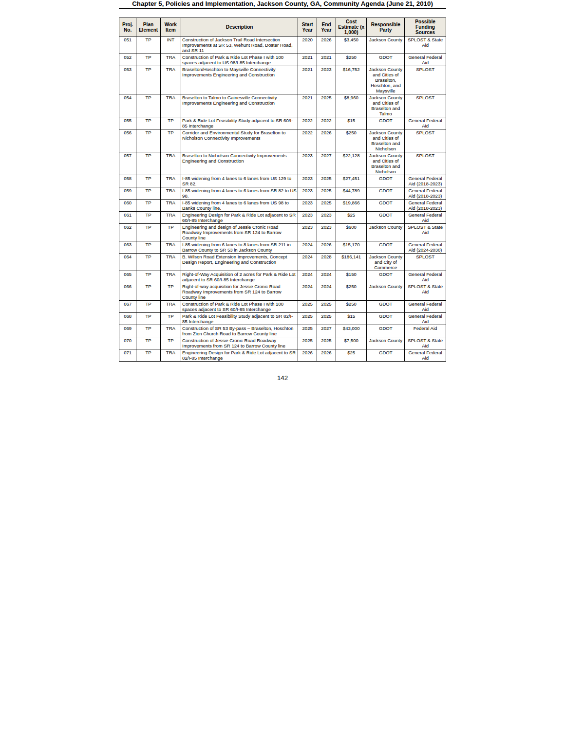Chapter 5, Policies and Implementation, Jackson County, GA, Community Agenda (June 21, 2010)
| Proj. No. | Plan Element | Work Item | Description | Start Year | End Year | Cost Estimate (x 1,000) | Responsible Party | Possible Funding Sources |
| --- | --- | --- | --- | --- | --- | --- | --- | --- |
| 051 | TP | INT | Construction of Jackson Trail Road Intersection Improvements at SR 53, Wehunt Road, Doster Road, and SR 11 | 2020 | 2026 | $3,450 | Jackson County | SPLOST & State Aid |
| 052 | TP | TRA | Construction of Park & Ride Lot Phase I with 100 spaces adjacent to US 98/I-85 Interchange | 2021 | 2021 | $250 | GDOT | General Federal Aid |
| 053 | TP | TRA | Braselton/Hoschton to Maysville Connectivity Improvements Engineering and Construction | 2021 | 2023 | $16,752 | Jackson County and Cities of Braselton, Hoschton, and Maysville | SPLOST |
| 054 | TP | TRA | Braselton to Talmo to Gainesville Connectivity Improvements Engineering and Construction | 2021 | 2025 | $8,960 | Jackson County and Cities of Braselton and Talmo | SPLOST |
| 055 | TP | TP | Park & Ride Lot Feasibility Study adjacent to SR 60/I-85 Interchange | 2022 | 2022 | $15 | GDOT | General Federal Aid |
| 056 | TP | TP | Corridor and Environmental Study for Braselton to Nicholson Connectivity Improvements | 2022 | 2026 | $250 | Jackson County and Cities of Braselton and Nicholson | SPLOST |
| 057 | TP | TRA | Braselton to Nicholson Connectivity Improvements Engineering and Construction | 2023 | 2027 | $22,128 | Jackson County and Cities of Braselton and Nicholson | SPLOST |
| 058 | TP | TRA | I-85 widening from 4 lanes to 6 lanes from US 129 to SR 82. | 2023 | 2025 | $27,451 | GDOT | General Federal Aid (2018-2023) |
| 059 | TP | TRA | I-85 widening from 4 lanes to 6 lanes from SR 82 to US 98. | 2023 | 2025 | $44,789 | GDOT | General Federal Aid (2018-2023) |
| 060 | TP | TRA | I-85 widening from 4 lanes to 6 lanes from US 98 to Banks County line. | 2023 | 2025 | $19,866 | GDOT | General Federal Aid (2018-2023) |
| 061 | TP | TRA | Engineering Design for Park & Ride Lot adjacent to SR 60/I-85 Interchange | 2023 | 2023 | $25 | GDOT | General Federal Aid |
| 062 | TP | TP | Engineering and design of Jessie Cronic Road Roadway Improvements from SR 124 to Barrow County line | 2023 | 2023 | $600 | Jackson County | SPLOST & State Aid |
| 063 | TP | TRA | I-85 widening from 6 lanes to 8 lanes from SR 211 in Barrow County to SR 53 in Jackson County | 2024 | 2026 | $15,170 | GDOT | General Federal Aid (2024-2030) |
| 064 | TP | TRA | B. Wilson Road Extension Improvements, Concept Design Report, Engineering and Construction | 2024 | 2028 | $186,141 | Jackson County and City of Commerce | SPLOST |
| 065 | TP | TRA | Right-of-Way Acquisition of 2 acres for Park & Ride Lot adjacent to SR 60/I-85 Interchange | 2024 | 2024 | $150 | GDOT | General Federal Aid |
| 066 | TP | TP | Right-of-way acquisition for Jessie Cronic Road Roadway Improvements from SR 124 to Barrow County line | 2024 | 2024 | $250 | Jackson County | SPLOST & State Aid |
| 067 | TP | TRA | Construction of Park & Ride Lot Phase I with 100 spaces adjacent to SR 60/I-85 Interchange | 2025 | 2025 | $250 | GDOT | General Federal Aid |
| 068 | TP | TP | Park & Ride Lot Feasibility Study adjacent to SR 82/I-85 Interchange | 2025 | 2025 | $15 | GDOT | General Federal Aid |
| 069 | TP | TRA | Construction of SR 53 By-pass – Braselton, Hoschton from Zion Church Road to Barrow County line | 2025 | 2027 | $43,000 | GDOT | Federal Aid |
| 070 | TP | TP | Construction of Jessie Cronic Road Roadway Improvements from SR 124 to Barrow County line | 2025 | 2025 | $7,500 | Jackson County | SPLOST & State Aid |
| 071 | TP | TRA | Engineering Design for Park & Ride Lot adjacent to SR 82/I-85 Interchange | 2026 | 2026 | $25 | GDOT | General Federal Aid |
142